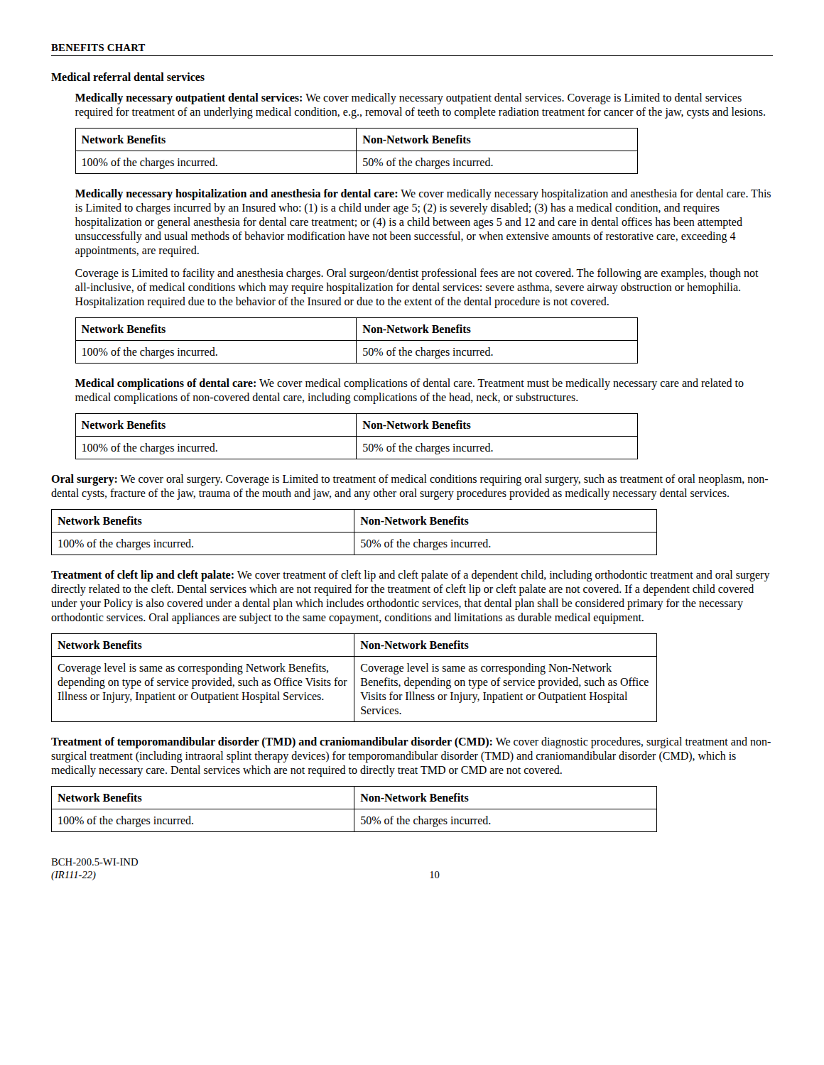BENEFITS CHART
Medical referral dental services
Medically necessary outpatient dental services: We cover medically necessary outpatient dental services. Coverage is Limited to dental services required for treatment of an underlying medical condition, e.g., removal of teeth to complete radiation treatment for cancer of the jaw, cysts and lesions.
| Network Benefits | Non-Network Benefits |
| --- | --- |
| 100% of the charges incurred. | 50% of the charges incurred. |
Medically necessary hospitalization and anesthesia for dental care: We cover medically necessary hospitalization and anesthesia for dental care. This is Limited to charges incurred by an Insured who: (1) is a child under age 5; (2) is severely disabled; (3) has a medical condition, and requires hospitalization or general anesthesia for dental care treatment; or (4) is a child between ages 5 and 12 and care in dental offices has been attempted unsuccessfully and usual methods of behavior modification have not been successful, or when extensive amounts of restorative care, exceeding 4 appointments, are required.
Coverage is Limited to facility and anesthesia charges. Oral surgeon/dentist professional fees are not covered. The following are examples, though not all-inclusive, of medical conditions which may require hospitalization for dental services: severe asthma, severe airway obstruction or hemophilia. Hospitalization required due to the behavior of the Insured or due to the extent of the dental procedure is not covered.
| Network Benefits | Non-Network Benefits |
| --- | --- |
| 100% of the charges incurred. | 50% of the charges incurred. |
Medical complications of dental care: We cover medical complications of dental care. Treatment must be medically necessary care and related to medical complications of non-covered dental care, including complications of the head, neck, or substructures.
| Network Benefits | Non-Network Benefits |
| --- | --- |
| 100% of the charges incurred. | 50% of the charges incurred. |
Oral surgery: We cover oral surgery. Coverage is Limited to treatment of medical conditions requiring oral surgery, such as treatment of oral neoplasm, non-dental cysts, fracture of the jaw, trauma of the mouth and jaw, and any other oral surgery procedures provided as medically necessary dental services.
| Network Benefits | Non-Network Benefits |
| --- | --- |
| 100% of the charges incurred. | 50% of the charges incurred. |
Treatment of cleft lip and cleft palate: We cover treatment of cleft lip and cleft palate of a dependent child, including orthodontic treatment and oral surgery directly related to the cleft. Dental services which are not required for the treatment of cleft lip or cleft palate are not covered. If a dependent child covered under your Policy is also covered under a dental plan which includes orthodontic services, that dental plan shall be considered primary for the necessary orthodontic services. Oral appliances are subject to the same copayment, conditions and limitations as durable medical equipment.
| Network Benefits | Non-Network Benefits |
| --- | --- |
| Coverage level is same as corresponding Network Benefits, depending on type of service provided, such as Office Visits for Illness or Injury, Inpatient or Outpatient Hospital Services. | Coverage level is same as corresponding Non-Network Benefits, depending on type of service provided, such as Office Visits for Illness or Injury, Inpatient or Outpatient Hospital Services. |
Treatment of temporomandibular disorder (TMD) and craniomandibular disorder (CMD): We cover diagnostic procedures, surgical treatment and non-surgical treatment (including intraoral splint therapy devices) for temporomandibular disorder (TMD) and craniomandibular disorder (CMD), which is medically necessary care. Dental services which are not required to directly treat TMD or CMD are not covered.
| Network Benefits | Non-Network Benefits |
| --- | --- |
| 100% of the charges incurred. | 50% of the charges incurred. |
BCH-200.5-WI-IND
(IR111-22)
10